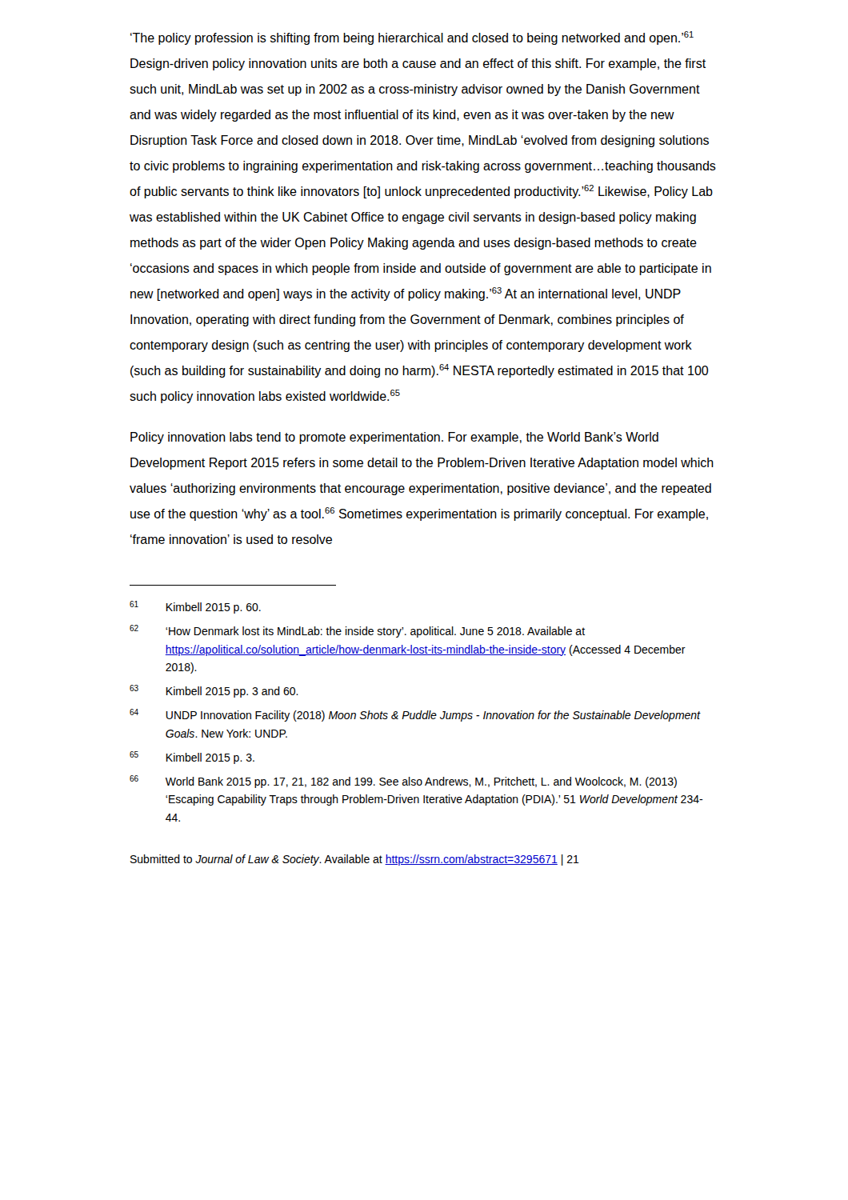‘The policy profession is shifting from being hierarchical and closed to being networked and open.’61 Design-driven policy innovation units are both a cause and an effect of this shift. For example, the first such unit, MindLab was set up in 2002 as a cross-ministry advisor owned by the Danish Government and was widely regarded as the most influential of its kind, even as it was over-taken by the new Disruption Task Force and closed down in 2018. Over time, MindLab ‘evolved from designing solutions to civic problems to ingraining experimentation and risk-taking across government…teaching thousands of public servants to think like innovators [to] unlock unprecedented productivity.’62 Likewise, Policy Lab was established within the UK Cabinet Office to engage civil servants in design-based policy making methods as part of the wider Open Policy Making agenda and uses design-based methods to create ‘occasions and spaces in which people from inside and outside of government are able to participate in new [networked and open] ways in the activity of policy making.’63 At an international level, UNDP Innovation, operating with direct funding from the Government of Denmark, combines principles of contemporary design (such as centring the user) with principles of contemporary development work (such as building for sustainability and doing no harm).64 NESTA reportedly estimated in 2015 that 100 such policy innovation labs existed worldwide.65
Policy innovation labs tend to promote experimentation. For example, the World Bank’s World Development Report 2015 refers in some detail to the Problem-Driven Iterative Adaptation model which values ‘authorizing environments that encourage experimentation, positive deviance’, and the repeated use of the question ‘why’ as a tool.66 Sometimes experimentation is primarily conceptual. For example, ‘frame innovation’ is used to resolve
61 Kimbell 2015 p. 60.
62‘How Denmark lost its MindLab: the inside story’. apolitical. June 5 2018. Available at https://apolitical.co/solution_article/how-denmark-lost-its-mindlab-the-inside-story (Accessed 4 December 2018).
63 Kimbell 2015 pp. 3 and 60.
64 UNDP Innovation Facility (2018) Moon Shots & Puddle Jumps - Innovation for the Sustainable Development Goals. New York: UNDP.
65 Kimbell 2015 p. 3.
66 World Bank 2015 pp. 17, 21, 182 and 199. See also Andrews, M., Pritchett, L. and Woolcock, M. (2013) ‘Escaping Capability Traps through Problem-Driven Iterative Adaptation (PDIA).’ 51 World Development 234-44.
Submitted to Journal of Law & Society. Available at https://ssrn.com/abstract=3295671 | 21